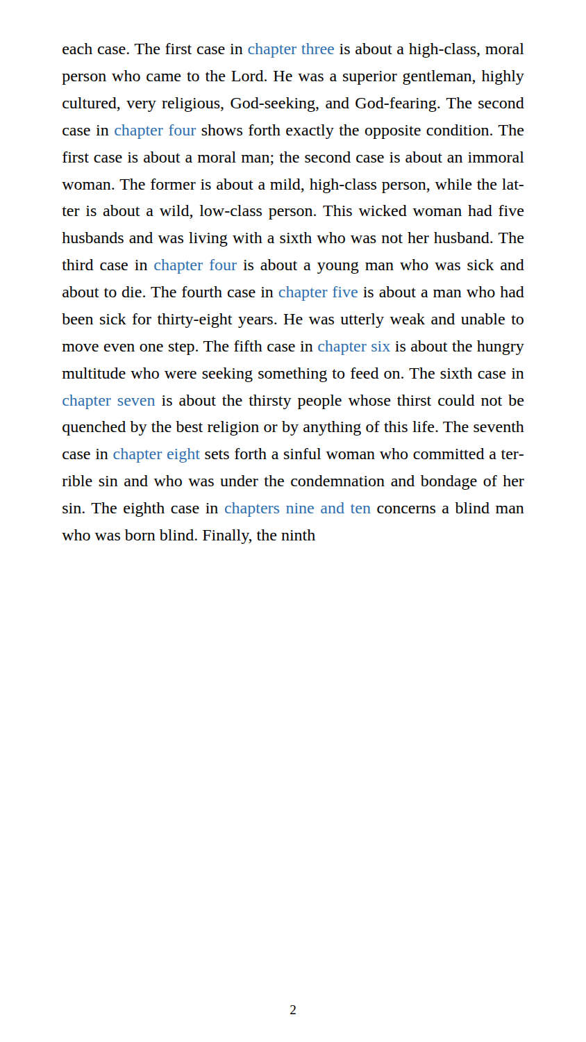each case. The first case in chapter three is about a high-class, moral person who came to the Lord. He was a superior gentleman, highly cultured, very religious, God-seeking, and God-fearing. The second case in chapter four shows forth exactly the opposite condition. The first case is about a moral man; the second case is about an immoral woman. The former is about a mild, high-class person, while the latter is about a wild, low-class person. This wicked woman had five husbands and was living with a sixth who was not her husband. The third case in chapter four is about a young man who was sick and about to die. The fourth case in chapter five is about a man who had been sick for thirty-eight years. He was utterly weak and unable to move even one step. The fifth case in chapter six is about the hungry multitude who were seeking something to feed on. The sixth case in chapter seven is about the thirsty people whose thirst could not be quenched by the best religion or by anything of this life. The seventh case in chapter eight sets forth a sinful woman who committed a terrible sin and who was under the condemnation and bondage of her sin. The eighth case in chapters nine and ten concerns a blind man who was born blind. Finally, the ninth
2